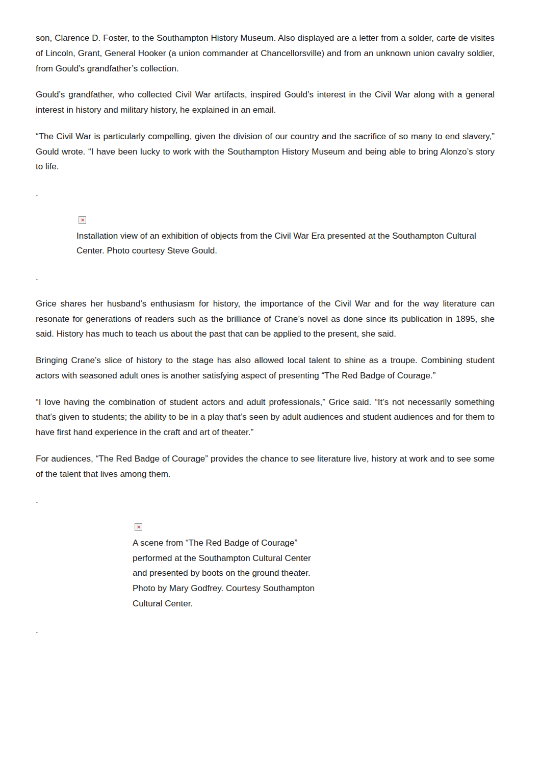son, Clarence D. Foster, to the Southampton History Museum. Also displayed are a letter from a solder, carte de visites of Lincoln, Grant, General Hooker (a union commander at Chancellorsville) and from an unknown union cavalry soldier, from Gould’s grandfather’s collection.
Gould’s grandfather, who collected Civil War artifacts, inspired Gould’s interest in the Civil War along with a general interest in history and military history, he explained in an email.
“The Civil War is particularly compelling, given the division of our country and the sacrifice of so many to end slavery,” Gould wrote. “I have been lucky to work with the Southampton History Museum and being able to bring Alonzo’s story to life.
.
✕
Installation view of an exhibition of objects from the Civil War Era presented at the Southampton Cultural Center. Photo courtesy Steve Gould.
.
Grice shares her husband’s enthusiasm for history, the importance of the Civil War and for the way literature can resonate for generations of readers such as the brilliance of Crane’s novel as done since its publication in 1895, she said. History has much to teach us about the past that can be applied to the present, she said.
Bringing Crane’s slice of history to the stage has also allowed local talent to shine as a troupe. Combining student actors with seasoned adult ones is another satisfying aspect of presenting “The Red Badge of Courage.”
“I love having the combination of student actors and adult professionals,” Grice said. “It’s not necessarily something that’s given to students; the ability to be in a play that’s seen by adult audiences and student audiences and for them to have first hand experience in the craft and art of theater.”
For audiences, “The Red Badge of Courage” provides the chance to see literature live, history at work and to see some of the talent that lives among them.
.
✕
A scene from “The Red Badge of Courage” performed at the Southampton Cultural Center and presented by boots on the ground theater. Photo by Mary Godfrey. Courtesy Southampton Cultural Center.
.